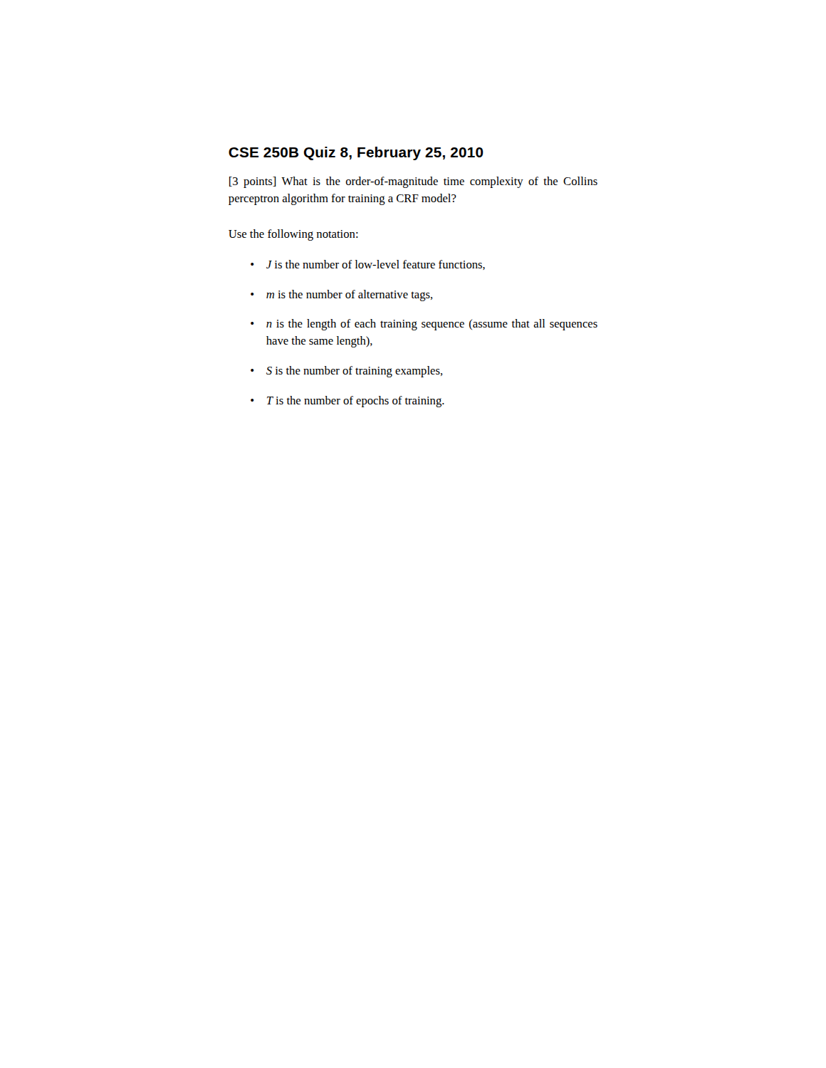CSE 250B Quiz 8, February 25, 2010
[3 points] What is the order-of-magnitude time complexity of the Collins perceptron algorithm for training a CRF model?
Use the following notation:
J is the number of low-level feature functions,
m is the number of alternative tags,
n is the length of each training sequence (assume that all sequences have the same length),
S is the number of training examples,
T is the number of epochs of training.